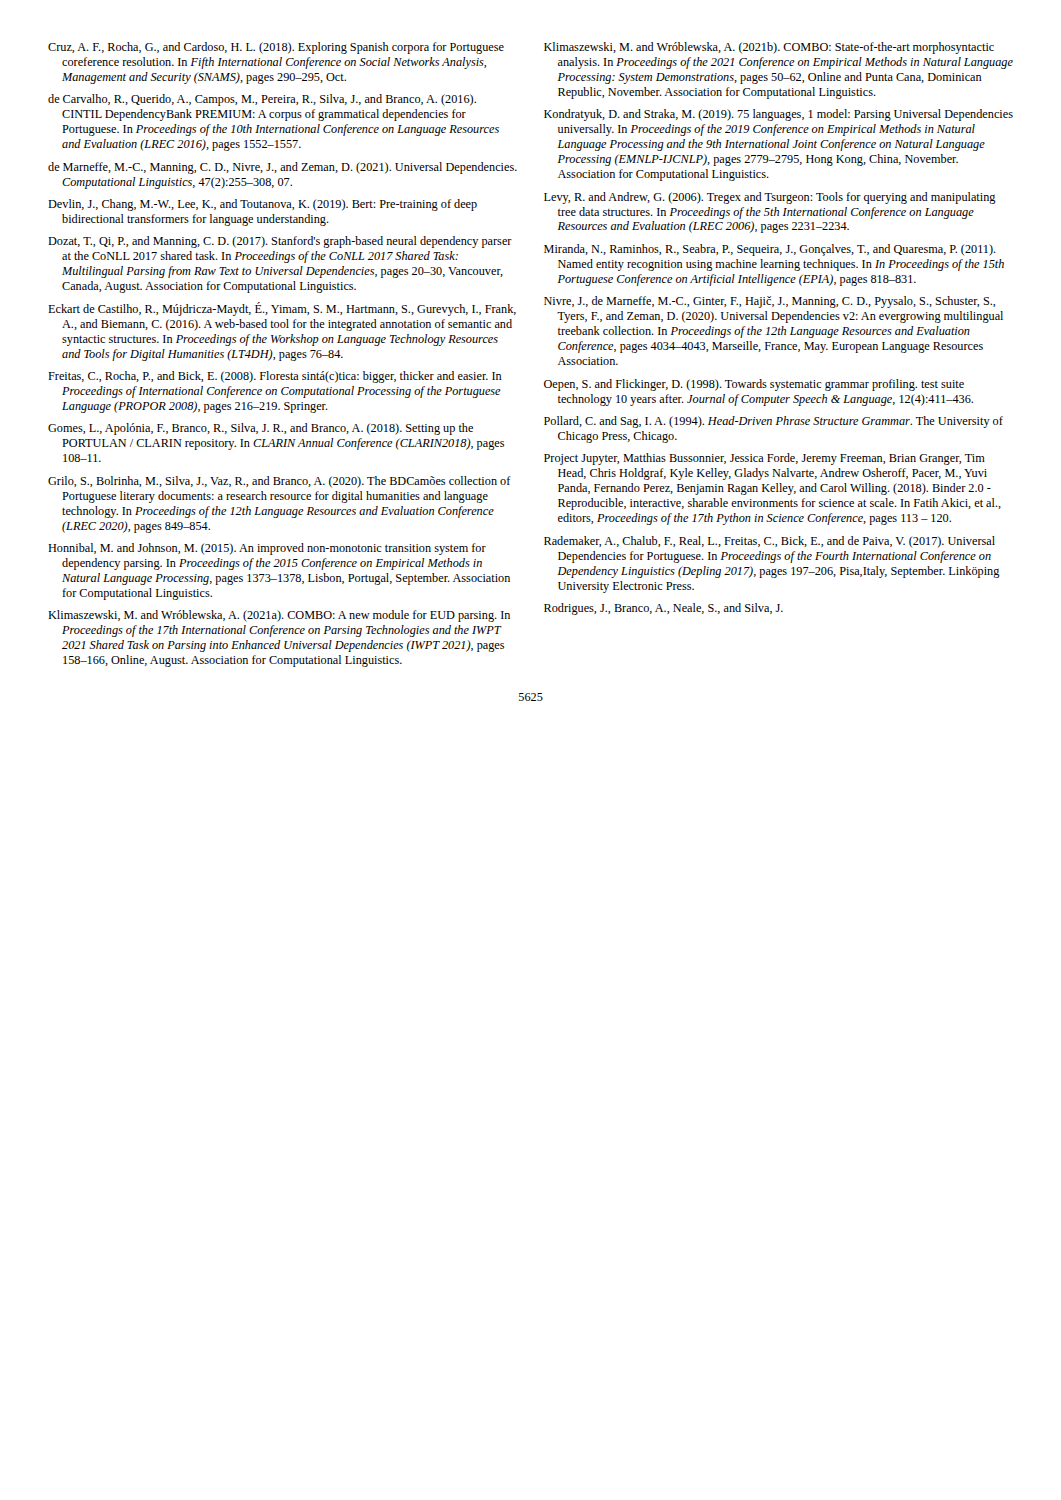Cruz, A. F., Rocha, G., and Cardoso, H. L. (2018). Exploring Spanish corpora for Portuguese coreference resolution. In Fifth International Conference on Social Networks Analysis, Management and Security (SNAMS), pages 290–295, Oct.
de Carvalho, R., Querido, A., Campos, M., Pereira, R., Silva, J., and Branco, A. (2016). CINTIL DependencyBank PREMIUM: A corpus of grammatical dependencies for Portuguese. In Proceedings of the 10th International Conference on Language Resources and Evaluation (LREC 2016), pages 1552–1557.
de Marneffe, M.-C., Manning, C. D., Nivre, J., and Zeman, D. (2021). Universal Dependencies. Computational Linguistics, 47(2):255–308, 07.
Devlin, J., Chang, M.-W., Lee, K., and Toutanova, K. (2019). Bert: Pre-training of deep bidirectional transformers for language understanding.
Dozat, T., Qi, P., and Manning, C. D. (2017). Stanford's graph-based neural dependency parser at the CoNLL 2017 shared task. In Proceedings of the CoNLL 2017 Shared Task: Multilingual Parsing from Raw Text to Universal Dependencies, pages 20–30, Vancouver, Canada, August. Association for Computational Linguistics.
Eckart de Castilho, R., Mújdricza-Maydt, É., Yimam, S. M., Hartmann, S., Gurevych, I., Frank, A., and Biemann, C. (2016). A web-based tool for the integrated annotation of semantic and syntactic structures. In Proceedings of the Workshop on Language Technology Resources and Tools for Digital Humanities (LT4DH), pages 76–84.
Freitas, C., Rocha, P., and Bick, E. (2008). Floresta sintá(c)tica: bigger, thicker and easier. In Proceedings of International Conference on Computational Processing of the Portuguese Language (PROPOR 2008), pages 216–219. Springer.
Gomes, L., Apolónia, F., Branco, R., Silva, J. R., and Branco, A. (2018). Setting up the PORTULAN / CLARIN repository. In CLARIN Annual Conference (CLARIN2018), pages 108–11.
Grilo, S., Bolrinha, M., Silva, J., Vaz, R., and Branco, A. (2020). The BDCamões collection of Portuguese literary documents: a research resource for digital humanities and language technology. In Proceedings of the 12th Language Resources and Evaluation Conference (LREC 2020), pages 849–854.
Honnibal, M. and Johnson, M. (2015). An improved non-monotonic transition system for dependency parsing. In Proceedings of the 2015 Conference on Empirical Methods in Natural Language Processing, pages 1373–1378, Lisbon, Portugal, September. Association for Computational Linguistics.
Klimaszewski, M. and Wróblewska, A. (2021a). COMBO: A new module for EUD parsing. In Proceedings of the 17th International Conference on Parsing Technologies and the IWPT 2021 Shared Task on Parsing into Enhanced Universal Dependencies (IWPT 2021), pages 158–166, Online, August. Association for Computational Linguistics.
Klimaszewski, M. and Wróblewska, A. (2021b). COMBO: State-of-the-art morphosyntactic analysis. In Proceedings of the 2021 Conference on Empirical Methods in Natural Language Processing: System Demonstrations, pages 50–62, Online and Punta Cana, Dominican Republic, November. Association for Computational Linguistics.
Kondratyuk, D. and Straka, M. (2019). 75 languages, 1 model: Parsing Universal Dependencies universally. In Proceedings of the 2019 Conference on Empirical Methods in Natural Language Processing and the 9th International Joint Conference on Natural Language Processing (EMNLP-IJCNLP), pages 2779–2795, Hong Kong, China, November. Association for Computational Linguistics.
Levy, R. and Andrew, G. (2006). Tregex and Tsurgeon: Tools for querying and manipulating tree data structures. In Proceedings of the 5th International Conference on Language Resources and Evaluation (LREC 2006), pages 2231–2234.
Miranda, N., Raminhos, R., Seabra, P., Sequeira, J., Gonçalves, T., and Quaresma, P. (2011). Named entity recognition using machine learning techniques. In In Proceedings of the 15th Portuguese Conference on Artificial Intelligence (EPIA), pages 818–831.
Nivre, J., de Marneffe, M.-C., Ginter, F., Hajič, J., Manning, C. D., Pyysalo, S., Schuster, S., Tyers, F., and Zeman, D. (2020). Universal Dependencies v2: An evergrowing multilingual treebank collection. In Proceedings of the 12th Language Resources and Evaluation Conference, pages 4034–4043, Marseille, France, May. European Language Resources Association.
Oepen, S. and Flickinger, D. (1998). Towards systematic grammar profiling. test suite technology 10 years after. Journal of Computer Speech & Language, 12(4):411–436.
Pollard, C. and Sag, I. A. (1994). Head-Driven Phrase Structure Grammar. The University of Chicago Press, Chicago.
Project Jupyter, Matthias Bussonnier, Jessica Forde, Jeremy Freeman, Brian Granger, Tim Head, Chris Holdgraf, Kyle Kelley, Gladys Nalvarte, Andrew Osheroff, Pacer, M., Yuvi Panda, Fernando Perez, Benjamin Ragan Kelley, and Carol Willing. (2018). Binder 2.0 - Reproducible, interactive, sharable environments for science at scale. In Fatih Akici, et al., editors, Proceedings of the 17th Python in Science Conference, pages 113 – 120.
Rademaker, A., Chalub, F., Real, L., Freitas, C., Bick, E., and de Paiva, V. (2017). Universal Dependencies for Portuguese. In Proceedings of the Fourth International Conference on Dependency Linguistics (Depling 2017), pages 197–206, Pisa,Italy, September. Linköping University Electronic Press.
Rodrigues, J., Branco, A., Neale, S., and Silva, J.
5625